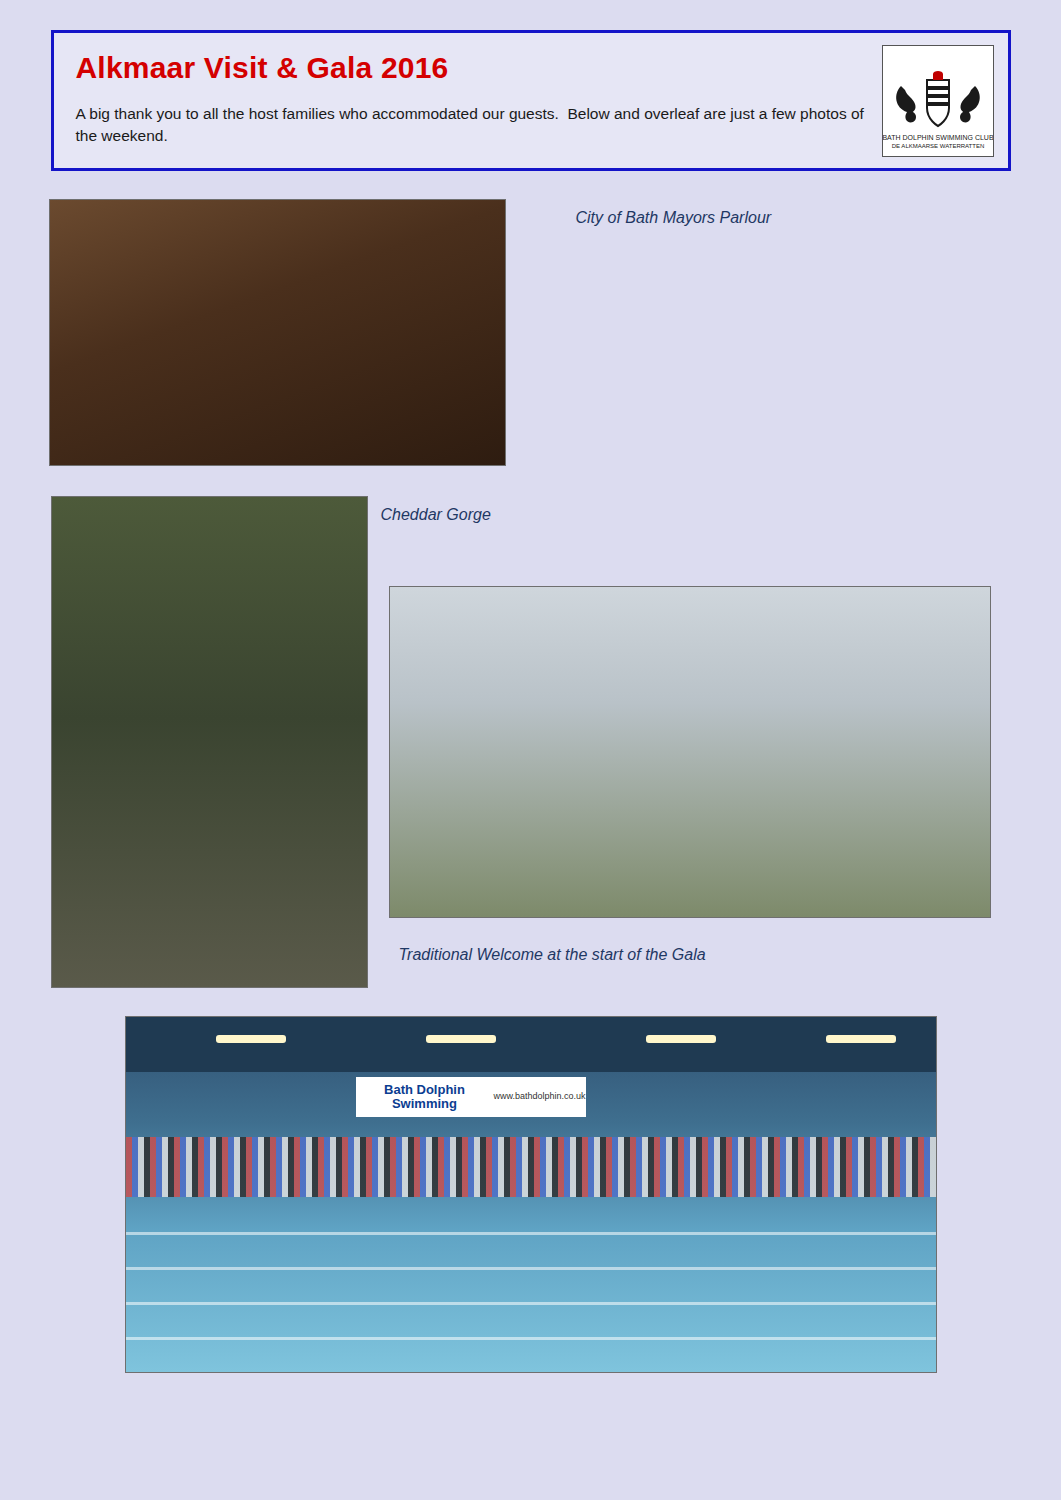Alkmaar Visit & Gala 2016
A big thank you to all the host families who accommodated our guests. Below and overleaf are just a few photos of the weekend.
BATH DOLPHIN SWIMMING CLUB DE ALKMAARSE WATERRATTEN
City of Bath Mayors Parlour
Cheddar Gorge
Traditional Welcome at the start of the Gala
Bath Dolphin Swimmingwww.bathdolphin.co.uk